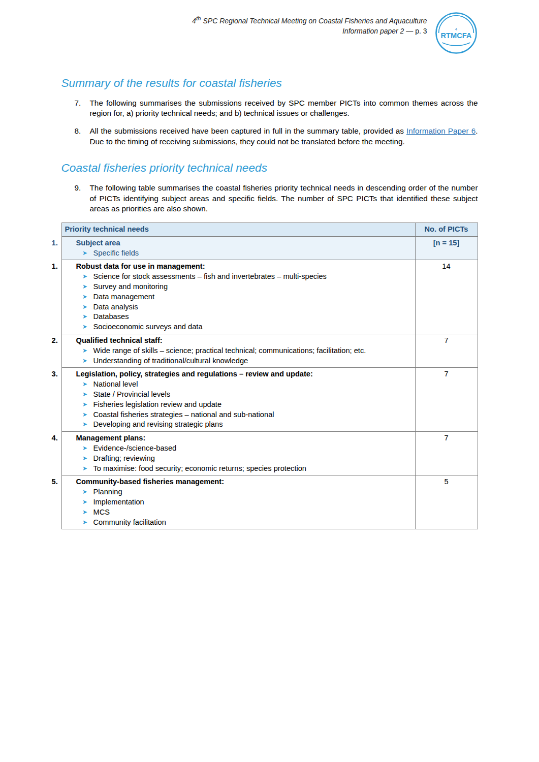4th SPC Regional Technical Meeting on Coastal Fisheries and Aquaculture
Information paper 2 — p. 3
4 RTMCFA
Summary of the results for coastal fisheries
The following summarises the submissions received by SPC member PICTs into common themes across the region for, a) priority technical needs; and b) technical issues or challenges.
All the submissions received have been captured in full in the summary table, provided as Information Paper 6. Due to the timing of receiving submissions, they could not be translated before the meeting.
Coastal fisheries priority technical needs
The following table summarises the coastal fisheries priority technical needs in descending order of the number of PICTs identifying subject areas and specific fields. The number of SPC PICTs that identified these subject areas as priorities are also shown.
| Priority technical needs | No. of PICTs |
| --- | --- |
| 1. Subject area Specific fields | [n = 15] |
| 1. Robust data for use in management: Science for stock assessments – fish and invertebrates – multi-species Survey and monitoring Data management Data analysis Databases Socioeconomic surveys and data | 14 |
| 2. Qualified technical staff: Wide range of skills – science; practical technical; communications; facilitation; etc. Understanding of traditional/cultural knowledge | 7 |
| 3. Legislation, policy, strategies and regulations – review and update: National level State / Provincial levels Fisheries legislation review and update Coastal fisheries strategies – national and sub-national Developing and revising strategic plans | 7 |
| 4. Management plans: Evidence-/science-based Drafting; reviewing To maximise: food security; economic returns; species protection | 7 |
| 5. Community-based fisheries management: Planning Implementation MCS Community facilitation | 5 |